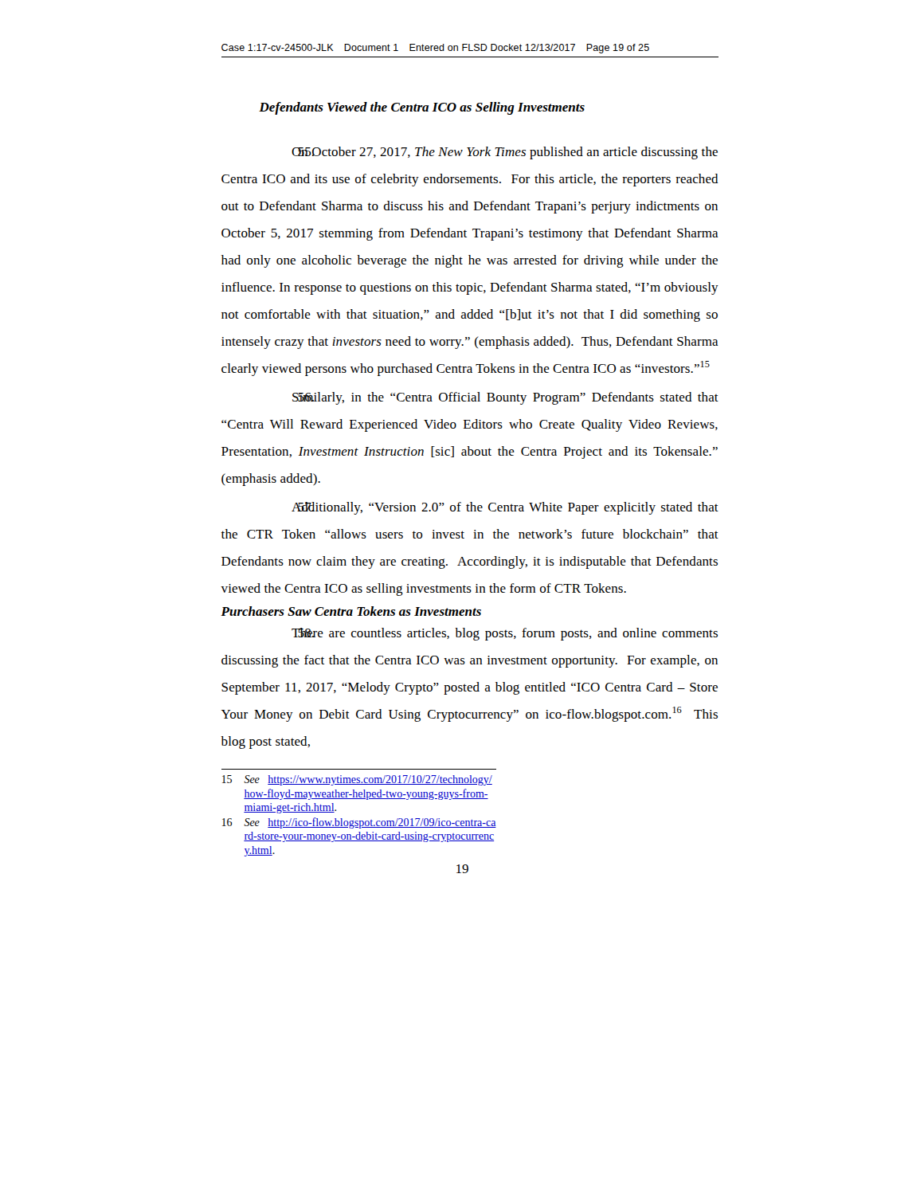Case 1:17-cv-24500-JLK Document 1 Entered on FLSD Docket 12/13/2017 Page 19 of 25
Defendants Viewed the Centra ICO as Selling Investments
55. On October 27, 2017, The New York Times published an article discussing the Centra ICO and its use of celebrity endorsements. For this article, the reporters reached out to Defendant Sharma to discuss his and Defendant Trapani’s perjury indictments on October 5, 2017 stemming from Defendant Trapani’s testimony that Defendant Sharma had only one alcoholic beverage the night he was arrested for driving while under the influence. In response to questions on this topic, Defendant Sharma stated, “I’m obviously not comfortable with that situation,” and added “[b]ut it’s not that I did something so intensely crazy that investors need to worry.” (emphasis added). Thus, Defendant Sharma clearly viewed persons who purchased Centra Tokens in the Centra ICO as “investors.”15
56. Similarly, in the “Centra Official Bounty Program” Defendants stated that “Centra Will Reward Experienced Video Editors who Create Quality Video Reviews, Presentation, Investment Instruction [sic] about the Centra Project and its Tokensale.” (emphasis added).
57. Additionally, “Version 2.0” of the Centra White Paper explicitly stated that the CTR Token “allows users to invest in the network’s future blockchain” that Defendants now claim they are creating. Accordingly, it is indisputable that Defendants viewed the Centra ICO as selling investments in the form of CTR Tokens.
Purchasers Saw Centra Tokens as Investments
58. There are countless articles, blog posts, forum posts, and online comments discussing the fact that the Centra ICO was an investment opportunity. For example, on September 11, 2017, “Melody Crypto” posted a blog entitled “ICO Centra Card – Store Your Money on Debit Card Using Cryptocurrency” on ico-flow.blogspot.com.16 This blog post stated,
15
See https://www.nytimes.com/2017/10/27/technology/how-floyd-mayweather-helped-two-young-guys-from-miami-get-rich.html.
16
See http://ico-flow.blogspot.com/2017/09/ico-centra-card-store-your-money-on-debit-card-using-cryptocurrency.html.
19